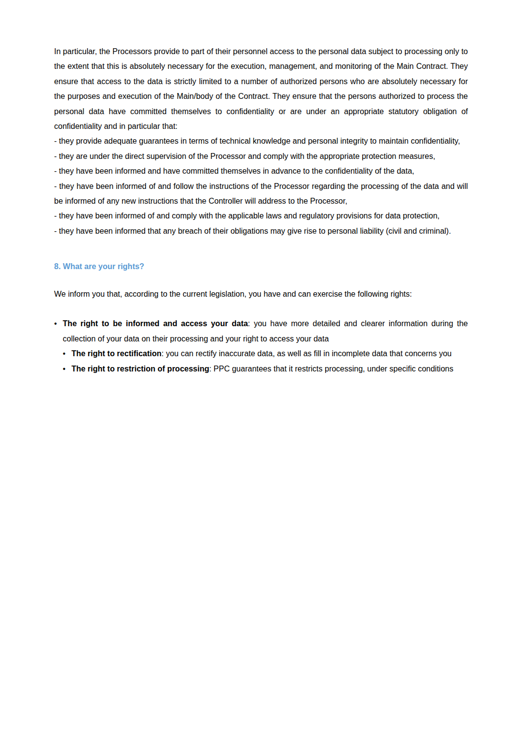In particular, the Processors provide to part of their personnel access to the personal data subject to processing only to the extent that this is absolutely necessary for the execution, management, and monitoring of the Main Contract. They ensure that access to the data is strictly limited to a number of authorized persons who are absolutely necessary for the purposes and execution of the Main/body of the Contract. They ensure that the persons authorized to process the personal data have committed themselves to confidentiality or are under an appropriate statutory obligation of confidentiality and in particular that:
- they provide adequate guarantees in terms of technical knowledge and personal integrity to maintain confidentiality,
- they are under the direct supervision of the Processor and comply with the appropriate protection measures,
- they have been informed and have committed themselves in advance to the confidentiality of the data,
- they have been informed of and follow the instructions of the Processor regarding the processing of the data and will be informed of any new instructions that the Controller will address to the Processor,
- they have been informed of and comply with the applicable laws and regulatory provisions for data protection,
- they have been informed that any breach of their obligations may give rise to personal liability (civil and criminal).
8. What are your rights?
We inform you that, according to the current legislation, you have and can exercise the following rights:
The right to be informed and access your data: you have more detailed and clearer information during the collection of your data on their processing and your right to access your data
The right to rectification: you can rectify inaccurate data, as well as fill in incomplete data that concerns you
The right to restriction of processing: PPC guarantees that it restricts processing, under specific conditions